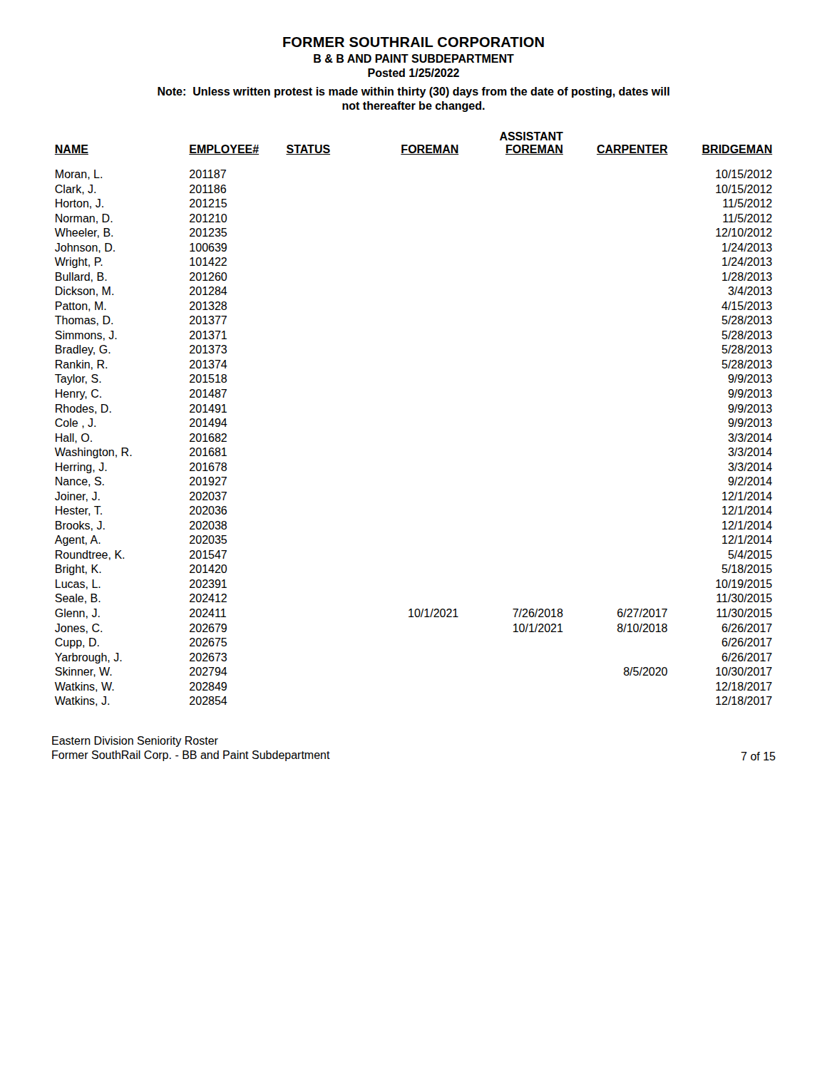FORMER SOUTHRAIL CORPORATION
B & B AND PAINT SUBDEPARTMENT
Posted 1/25/2022
Note: Unless written protest is made within thirty (30) days from the date of posting, dates will not thereafter be changed.
| | | | | ASSISTANT | | |
| --- | --- | --- | --- | --- | --- | --- |
| NAME | EMPLOYEE# | STATUS | FOREMAN | FOREMAN | CARPENTER | BRIDGEMAN |
| Moran, L. | 201187 | | | | | 10/15/2012 |
| Clark, J. | 201186 | | | | | 10/15/2012 |
| Horton, J. | 201215 | | | | | 11/5/2012 |
| Norman, D. | 201210 | | | | | 11/5/2012 |
| Wheeler, B. | 201235 | | | | | 12/10/2012 |
| Johnson, D. | 100639 | | | | | 1/24/2013 |
| Wright, P. | 101422 | | | | | 1/24/2013 |
| Bullard, B. | 201260 | | | | | 1/28/2013 |
| Dickson, M. | 201284 | | | | | 3/4/2013 |
| Patton, M. | 201328 | | | | | 4/15/2013 |
| Thomas, D. | 201377 | | | | | 5/28/2013 |
| Simmons, J. | 201371 | | | | | 5/28/2013 |
| Bradley, G. | 201373 | | | | | 5/28/2013 |
| Rankin, R. | 201374 | | | | | 5/28/2013 |
| Taylor, S. | 201518 | | | | | 9/9/2013 |
| Henry, C. | 201487 | | | | | 9/9/2013 |
| Rhodes, D. | 201491 | | | | | 9/9/2013 |
| Cole , J. | 201494 | | | | | 9/9/2013 |
| Hall, O. | 201682 | | | | | 3/3/2014 |
| Washington, R. | 201681 | | | | | 3/3/2014 |
| Herring, J. | 201678 | | | | | 3/3/2014 |
| Nance, S. | 201927 | | | | | 9/2/2014 |
| Joiner, J. | 202037 | | | | | 12/1/2014 |
| Hester, T. | 202036 | | | | | 12/1/2014 |
| Brooks, J. | 202038 | | | | | 12/1/2014 |
| Agent, A. | 202035 | | | | | 12/1/2014 |
| Roundtree, K. | 201547 | | | | | 5/4/2015 |
| Bright, K. | 201420 | | | | | 5/18/2015 |
| Lucas, L. | 202391 | | | | | 10/19/2015 |
| Seale, B. | 202412 | | | | | 11/30/2015 |
| Glenn, J. | 202411 | | 10/1/2021 | 7/26/2018 | 6/27/2017 | 11/30/2015 |
| Jones, C. | 202679 | | | 10/1/2021 | 8/10/2018 | 6/26/2017 |
| Cupp, D. | 202675 | | | | | 6/26/2017 |
| Yarbrough, J. | 202673 | | | | | 6/26/2017 |
| Skinner, W. | 202794 | | | | 8/5/2020 | 10/30/2017 |
| Watkins, W. | 202849 | | | | | 12/18/2017 |
| Watkins, J. | 202854 | | | | | 12/18/2017 |
Eastern Division Seniority Roster
Former SouthRail Corp. - BB and Paint Subdepartment
7 of 15